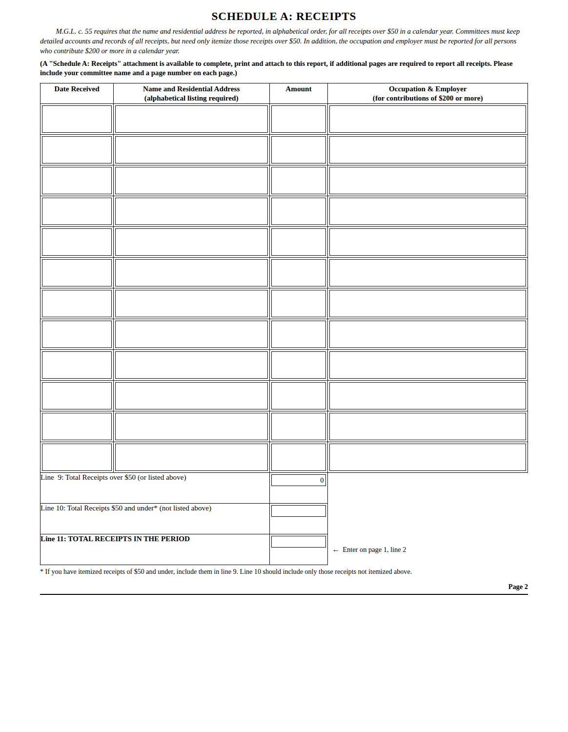SCHEDULE A: RECEIPTS
M.G.L. c. 55 requires that the name and residential address be reported, in alphabetical order, for all receipts over $50 in a calendar year. Committees must keep detailed accounts and records of all receipts, but need only itemize those receipts over $50. In addition, the occupation and employer must be reported for all persons who contribute $200 or more in a calendar year.
(A "Schedule A: Receipts" attachment is available to complete, print and attach to this report, if additional pages are required to report all receipts. Please include your committee name and a page number on each page.)
| Date Received | Name and Residential Address (alphabetical listing required) | Amount | Occupation & Employer (for contributions of $200 or more) |
| --- | --- | --- | --- |
| Line 9: Total Receipts over $50 (or listed above) | 0 | |
| Line 10: Total Receipts $50 and under* (not listed above) | | |
| Line 11: TOTAL RECEIPTS IN THE PERIOD | | ← Enter on page 1, line 2 |
* If you have itemized receipts of $50 and under, include them in line 9. Line 10 should include only those receipts not itemized above.
Page 2